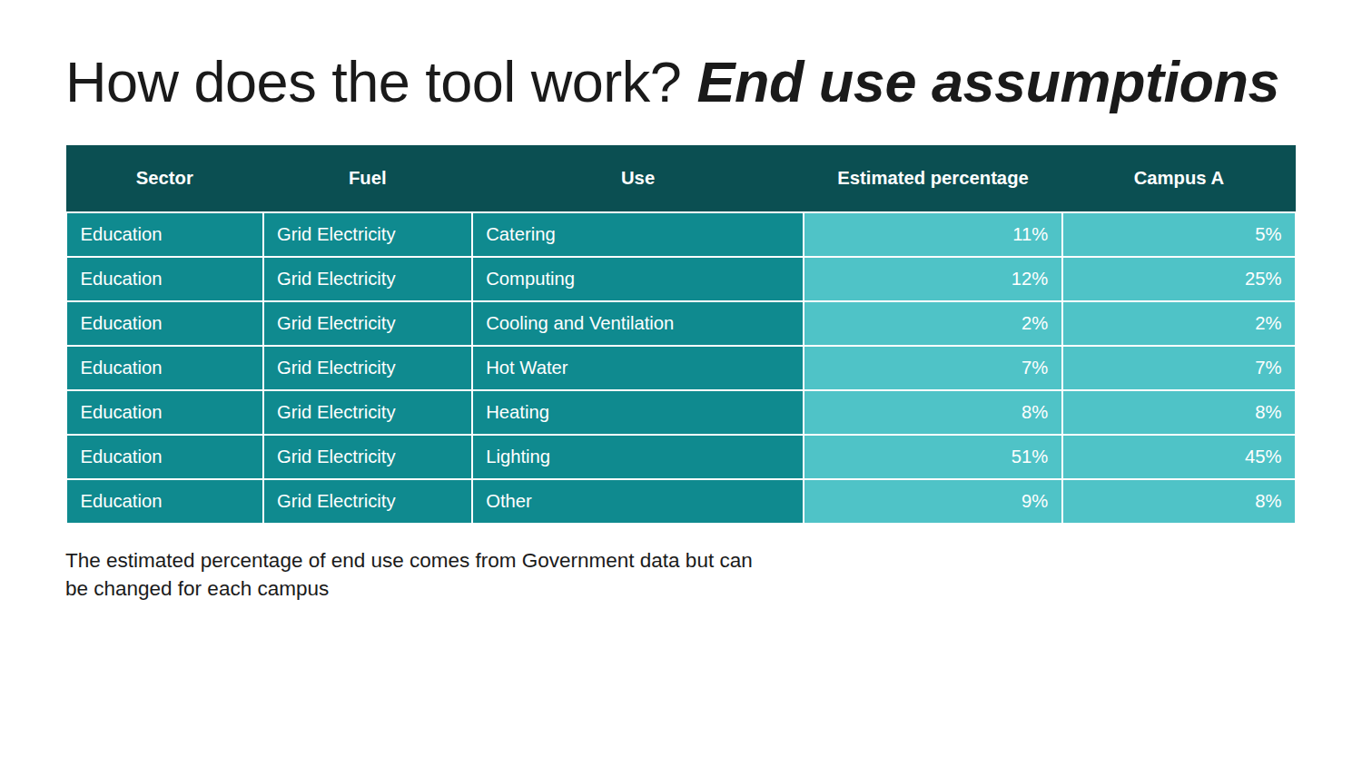How does the tool work? End use assumptions
| Sector | Fuel | Use | Estimated percentage | Campus A |
| --- | --- | --- | --- | --- |
| Education | Grid Electricity | Catering | 11% | 5% |
| Education | Grid Electricity | Computing | 12% | 25% |
| Education | Grid Electricity | Cooling and Ventilation | 2% | 2% |
| Education | Grid Electricity | Hot Water | 7% | 7% |
| Education | Grid Electricity | Heating | 8% | 8% |
| Education | Grid Electricity | Lighting | 51% | 45% |
| Education | Grid Electricity | Other | 9% | 8% |
The estimated percentage of end use comes from Government data but can be changed for each campus